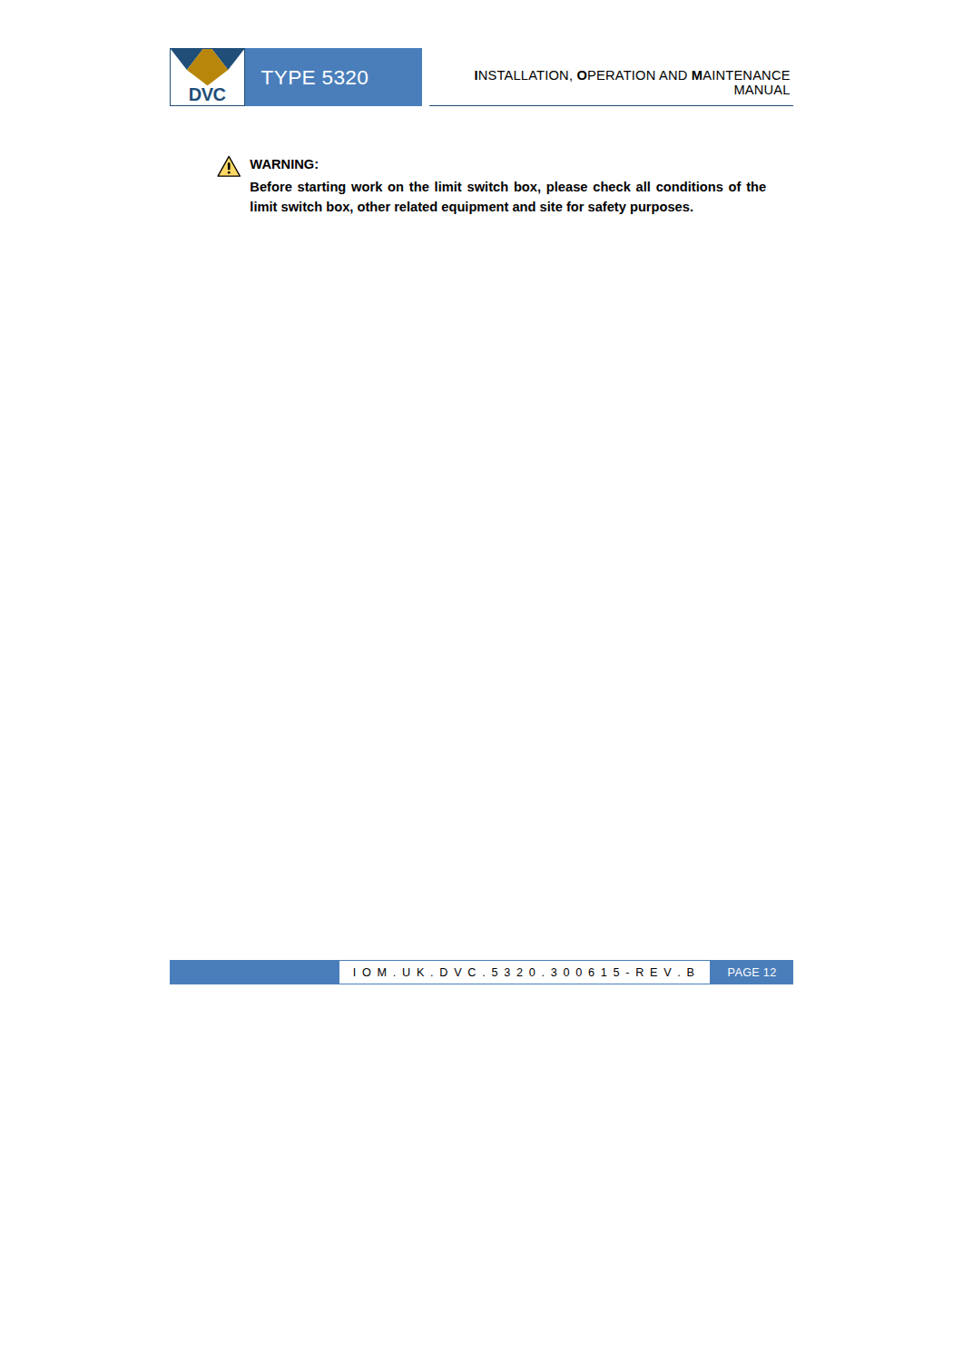DVC
TYPE 5320
INSTALLATION, OPERATION AND MAINTENANCE MANUAL
WARNING: Before starting work on the limit switch box, please check all conditions of the limit switch box, other related equipment and site for safety purposes.
I O M . U K . D V C . 5 3 2 0 . 3 0 0 6 1 5 - R E V . B
PAGE 12